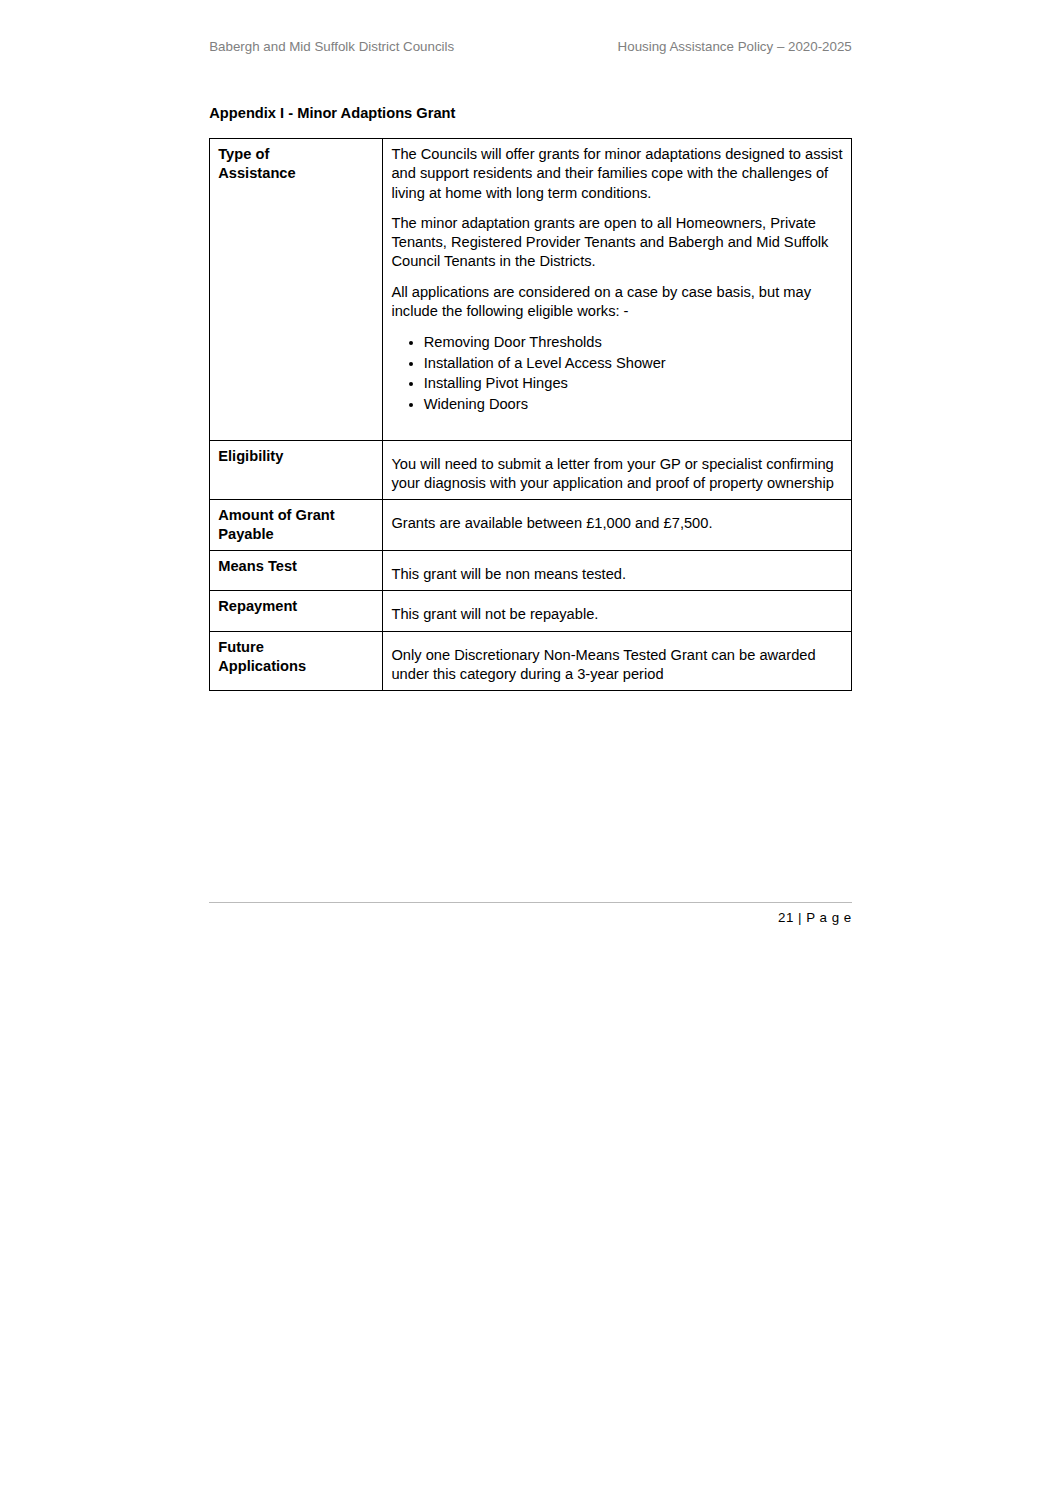Babergh and Mid Suffolk District Councils
Housing Assistance Policy – 2020-2025
Appendix I - Minor Adaptions Grant
| Type of Assistance | The Councils will offer grants for minor adaptations designed to assist and support residents and their families cope with the challenges of living at home with long term conditions. The minor adaptation grants are open to all Homeowners, Private Tenants, Registered Provider Tenants and Babergh and Mid Suffolk Council Tenants in the Districts. All applications are considered on a case by case basis, but may include the following eligible works: - Removing Door Thresholds Installation of a Level Access Shower Installing Pivot Hinges Widening Doors |
| Eligibility | You will need to submit a letter from your GP or specialist confirming your diagnosis with your application and proof of property ownership |
| Amount of Grant Payable | Grants are available between £1,000 and £7,500. |
| Means Test | This grant will be non means tested. |
| Repayment | This grant will not be repayable. |
| Future Applications | Only one Discretionary Non-Means Tested Grant can be awarded under this category during a 3-year period |
21 | P a g e